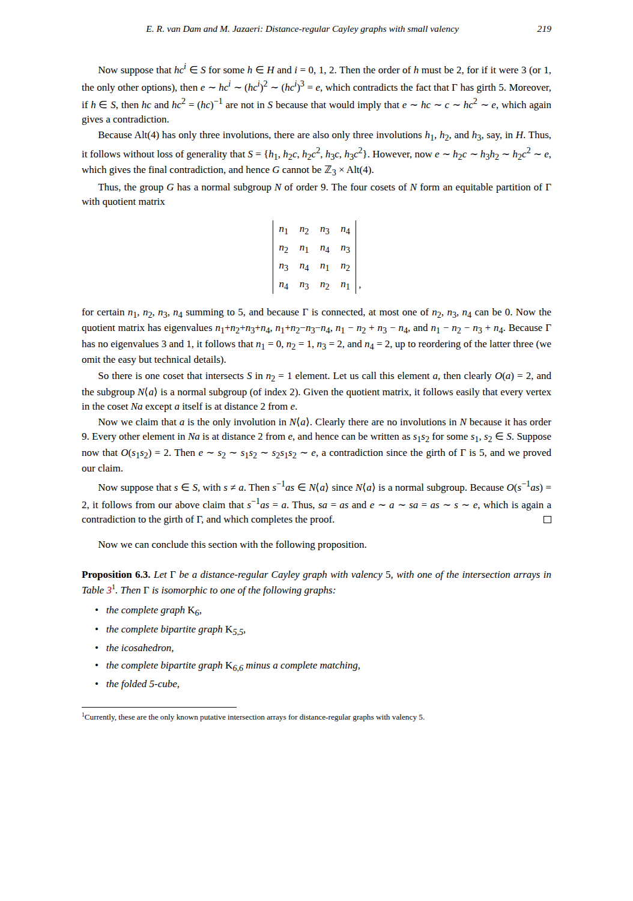E. R. van Dam and M. Jazaeri: Distance-regular Cayley graphs with small valency 219
Now suppose that hci ∈ S for some h ∈ H and i = 0, 1, 2. Then the order of h must be 2, for if it were 3 (or 1, the only other options), then e ∼ hci ∼ (hci)2 ∼ (hci)3 = e, which contradicts the fact that Γ has girth 5. Moreover, if h ∈ S, then hc and hc2 = (hc)−1 are not in S because that would imply that e ∼ hc ∼ c ∼ hc2 ∼ e, which again gives a contradiction.
Because Alt(4) has only three involutions, there are also only three involutions h1, h2, and h3, say, in H. Thus, it follows without loss of generality that S = {h1, h2c, h2c2, h3c, h3c2}. However, now e ∼ h2c ∼ h3h2 ∼ h2c2 ∼ e, which gives the final contradiction, and hence G cannot be ℤ3 × Alt(4).
Thus, the group G has a normal subgroup N of order 9. The four cosets of N form an equitable partition of Γ with quotient matrix
| n 1 | n 2 | n 3 | n 4 |
| n 2 | n 1 | n 4 | n 3 |
| n 3 | n 4 | n 1 | n 2 |
| n 4 | n 3 | n 2 | n 1 |
,
for certain n1, n2, n3, n4 summing to 5, and because Γ is connected, at most one of n2, n3, n4 can be 0. Now the quotient matrix has eigenvalues n1+n2+n3+n4, n1+n2−n3−n4, n1 − n2 + n3 − n4, and n1 − n2 − n3 + n4. Because Γ has no eigenvalues 3 and 1, it follows that n1 = 0, n2 = 1, n3 = 2, and n4 = 2, up to reordering of the latter three (we omit the easy but technical details).
So there is one coset that intersects S in n2 = 1 element. Let us call this element a, then clearly O(a) = 2, and the subgroup N⟨a⟩ is a normal subgroup (of index 2). Given the quotient matrix, it follows easily that every vertex in the coset Na except a itself is at distance 2 from e.
Now we claim that a is the only involution in N⟨a⟩. Clearly there are no involutions in N because it has order 9. Every other element in Na is at distance 2 from e, and hence can be written as s1s2 for some s1, s2 ∈ S. Suppose now that O(s1s2) = 2. Then e ∼ s2 ∼ s1s2 ∼ s2s1s2 ∼ e, a contradiction since the girth of Γ is 5, and we proved our claim.
Now suppose that s ∈ S, with s ≠ a. Then s−1as ∈ N⟨a⟩ since N⟨a⟩ is a normal subgroup. Because O(s−1as) = 2, it follows from our above claim that s−1as = a. Thus, sa = as and e ∼ a ∼ sa = as ∼ s ∼ e, which is again a contradiction to the girth of Γ, and which completes the proof.
Now we can conclude this section with the following proposition.
Proposition 6.3. Let Γ be a distance-regular Cayley graph with valency 5, with one of the intersection arrays in Table 31. Then Γ is isomorphic to one of the following graphs:
the complete graph K6,
the complete bipartite graph K5,5,
the icosahedron,
the complete bipartite graph K6,6 minus a complete matching,
the folded 5-cube,
1Currently, these are the only known putative intersection arrays for distance-regular graphs with valency 5.